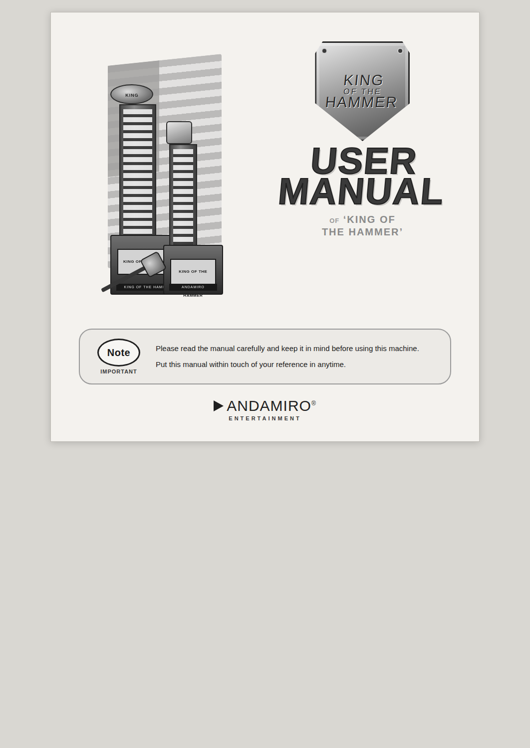KING
KING OF THE HAMMER
KING OF THE HAMMER
KING OF THE HAMMER
ANDAMIRO
KINGOF THEHAMMER
USER MANUAL
OF ‘KING OF
THE HAMMER’
Note
IMPORTANT
Please read the manual carefully and keep it in mind before using this machine.
Put this manual within touch of your reference in anytime.
ANDAMIRO®
ENTERTAINMENT